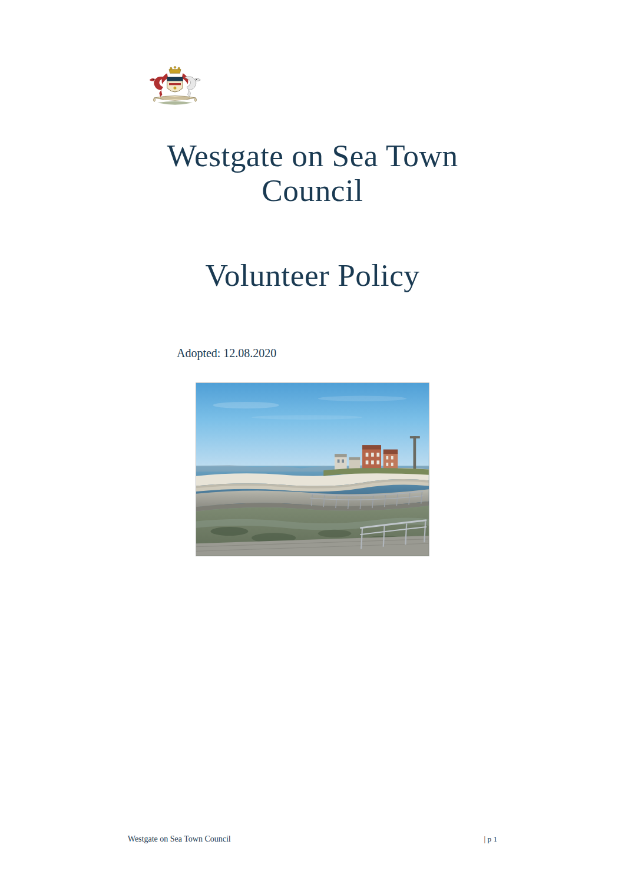Westgate on Sea Town Council
Volunteer Policy
Adopted: 12.08.2020
Westgate on Sea Town Council | p 1